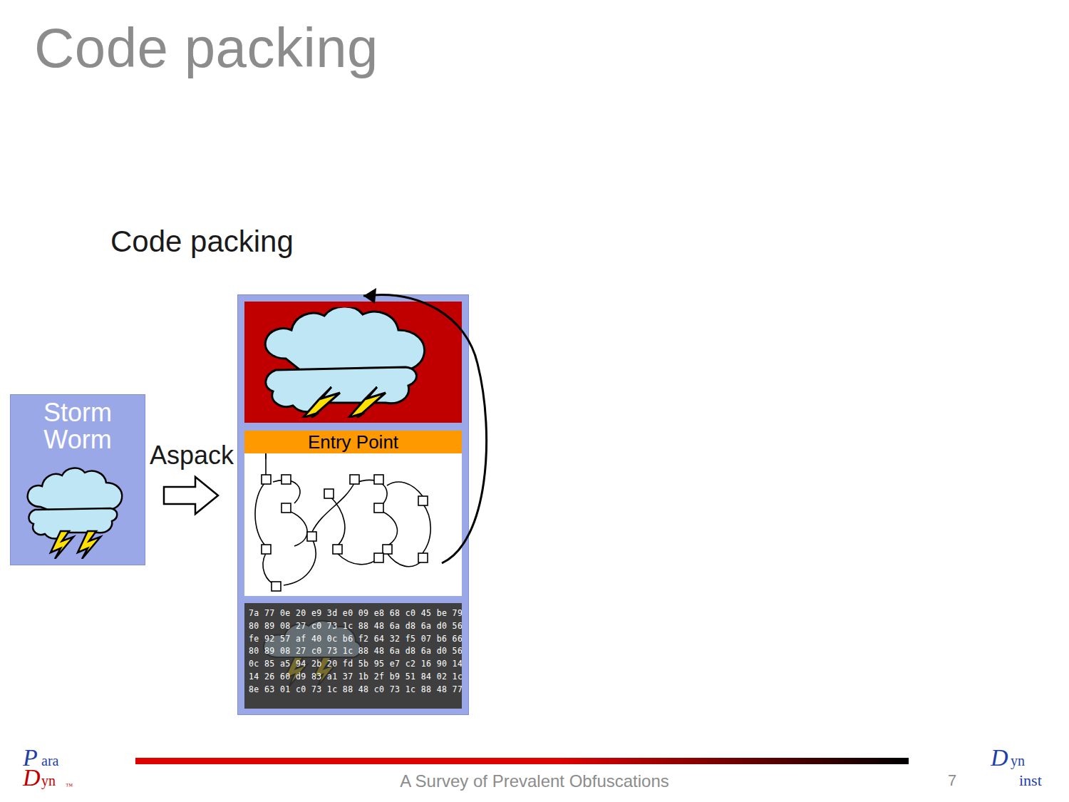Code packing
Code packing
Storm
Worm
Aspack
Entry Point
7a 77 0e 20 e9 3d e0 09 e8 68 c0 45 be 79 5e
80 89 08 27 c0 73 1c 88 48 6a d8 6a d0 56 4b
fe 92 57 af 40 0c b6 f2 64 32 f5 07 b6 66 21
80 89 08 27 c0 73 1c 88 48 6a d8 6a d0 56 4b
0c 85 a5 94 2b 20 fd 5b 95 e7 c2 16 90 14 8a
14 26 60 d9 83 a1 37 1b 2f b9 51 84 02 1c 22
8e 63 01 c0 73 1c 88 48 c0 73 1c 88 48 77 0e
A Survey of Prevalent Obfuscations
7
P ara D yn ™ D yn inst